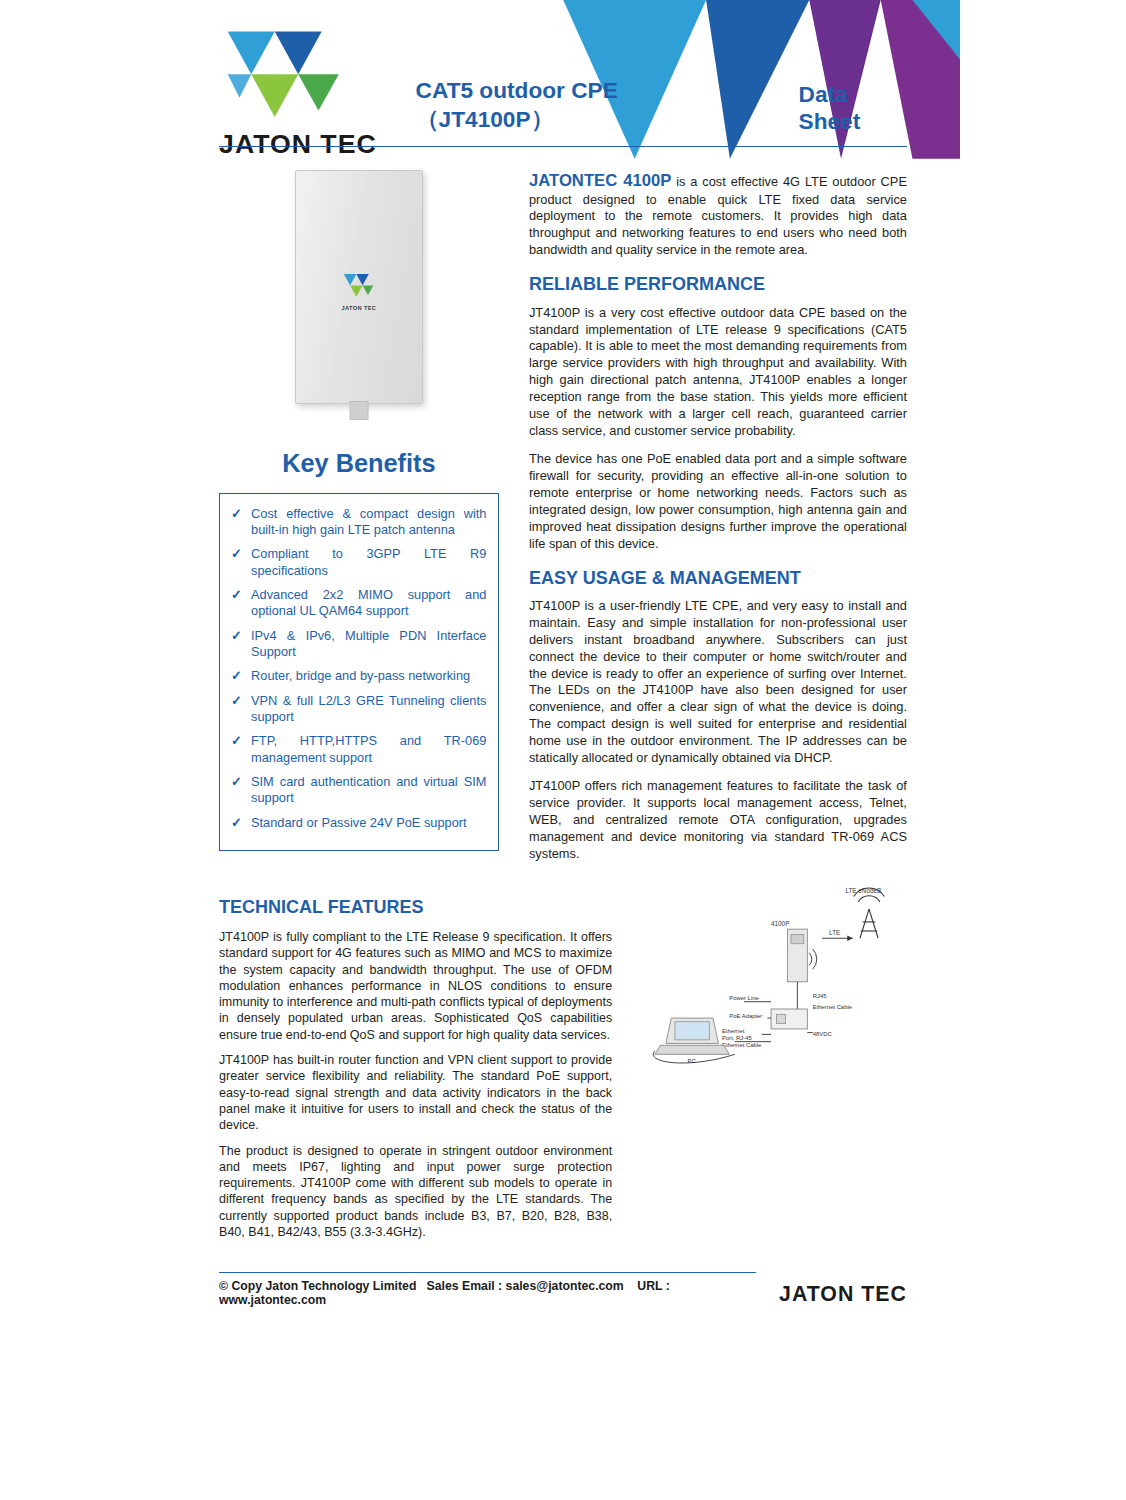JATON TEC
CAT5 outdoor CPE（JT4100P）
Data Sheet
JATON TEC
Key Benefits
Cost effective & compact design with built-in high gain LTE patch antenna
Compliant to 3GPP LTE R9 specifications
Advanced 2x2 MIMO support and optional UL QAM64 support
IPv4 & IPv6, Multiple PDN Interface Support
Router, bridge and by-pass networking
VPN & full L2/L3 GRE Tunneling clients support
FTP, HTTP,HTTPS and TR-069 management support
SIM card authentication and virtual SIM support
Standard or Passive 24V PoE support
JATONTEC 4100P is a cost effective 4G LTE outdoor CPE product designed to enable quick LTE fixed data service deployment to the remote customers. It provides high data throughput and networking features to end users who need both bandwidth and quality service in the remote area.
RELIABLE PERFORMANCE
JT4100P is a very cost effective outdoor data CPE based on the standard implementation of LTE release 9 specifications (CAT5 capable). It is able to meet the most demanding requirements from large service providers with high throughput and availability. With high gain directional patch antenna, JT4100P enables a longer reception range from the base station. This yields more efficient use of the network with a larger cell reach, guaranteed carrier class service, and customer service probability.
The device has one PoE enabled data port and a simple software firewall for security, providing an effective all-in-one solution to remote enterprise or home networking needs. Factors such as integrated design, low power consumption, high antenna gain and improved heat dissipation designs further improve the operational life span of this device.
EASY USAGE & MANAGEMENT
JT4100P is a user-friendly LTE CPE, and very easy to install and maintain. Easy and simple installation for non-professional user delivers instant broadband anywhere. Subscribers can just connect the device to their computer or home switch/router and the device is ready to offer an experience of surfing over Internet. The LEDs on the JT4100P have also been designed for user convenience, and offer a clear sign of what the device is doing. The compact design is well suited for enterprise and residential home use in the outdoor environment. The IP addresses can be statically allocated or dynamically obtained via DHCP.
JT4100P offers rich management features to facilitate the task of service provider. It supports local management access, Telnet, WEB, and centralized remote OTA configuration, upgrades management and device monitoring via standard TR-069 ACS systems.
TECHNICAL FEATURES
JT4100P is fully compliant to the LTE Release 9 specification. It offers standard support for 4G features such as MIMO and MCS to maximize the system capacity and bandwidth throughput. The use of OFDM modulation enhances performance in NLOS conditions to ensure immunity to interference and multi-path conflicts typical of deployments in densely populated urban areas. Sophisticated QoS capabilities ensure true end-to-end QoS and support for high quality data services.
JT4100P has built-in router function and VPN client support to provide greater service flexibility and reliability. The standard PoE support, easy-to-read signal strength and data activity indicators in the back panel make it intuitive for users to install and check the status of the device.
The product is designed to operate in stringent outdoor environment and meets IP67, lighting and input power surge protection requirements. JT4100P come with different sub models to operate in different frequency bands as specified by the LTE standards. The currently supported product bands include B3, B7, B20, B28, B38, B40, B41, B42/43, B55 (3.3-3.4GHz).
LTE eNodeB LTE 4100P RJ45 Ethernet Cable PoE Adapter Power Line 48VDC Ethernet Port, RJ-45 Ethernet Cable PC
© Copy Jaton Technology Limited Sales Email : sales@jatontec.com URL : www.jatontec.com
JATON TEC